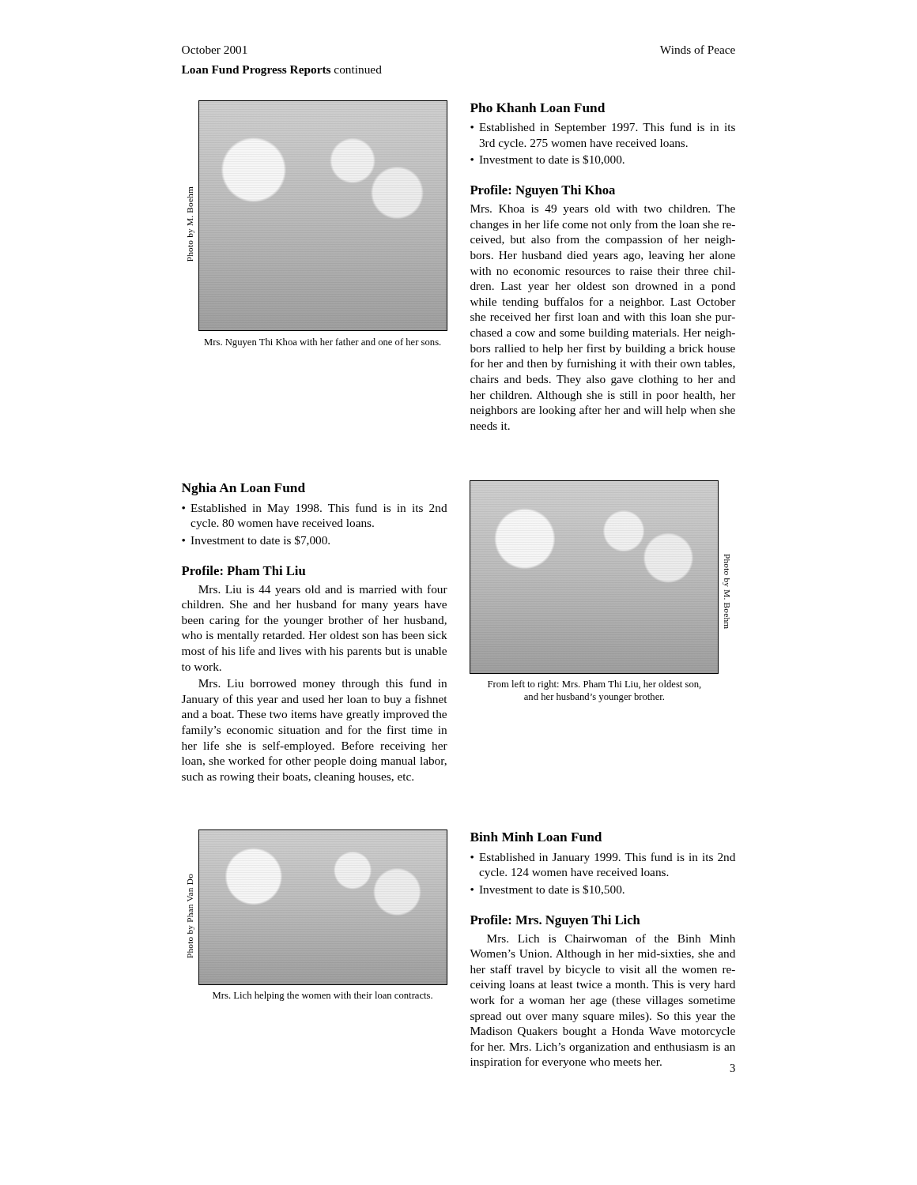October 2001
Winds of Peace
Loan Fund Progress Reports continued
Photo by M. Boehm
Mrs. Nguyen Thi Khoa with her father and one of her sons.
Pho Khanh Loan Fund
Established in September 1997. This fund is in its 3rd cycle. 275 women have received loans.
Investment to date is $10,000.
Profile: Nguyen Thi Khoa
Mrs. Khoa is 49 years old with two children. The changes in her life come not only from the loan she received, but also from the compassion of her neighbors. Her husband died years ago, leaving her alone with no economic resources to raise their three children. Last year her oldest son drowned in a pond while tending buffalos for a neighbor. Last October she received her first loan and with this loan she purchased a cow and some building materials. Her neighbors rallied to help her first by building a brick house for her and then by furnishing it with their own tables, chairs and beds. They also gave clothing to her and her children. Although she is still in poor health, her neighbors are looking after her and will help when she needs it.
Nghia An Loan Fund
Established in May 1998. This fund is in its 2nd cycle. 80 women have received loans.
Investment to date is $7,000.
Profile: Pham Thi Liu
Mrs. Liu is 44 years old and is married with four children. She and her husband for many years have been caring for the younger brother of her husband, who is mentally retarded. Her oldest son has been sick most of his life and lives with his parents but is unable to work.
Mrs. Liu borrowed money through this fund in January of this year and used her loan to buy a fishnet and a boat. These two items have greatly improved the family’s economic situation and for the first time in her life she is self-employed. Before receiving her loan, she worked for other people doing manual labor, such as rowing their boats, cleaning houses, etc.
Photo by M. Boehm
From left to right: Mrs. Pham Thi Liu, her oldest son,
and her husband’s younger brother.
Photo by Phan Van Do
Mrs. Lich helping the women with their loan contracts.
Binh Minh Loan Fund
Established in January 1999. This fund is in its 2nd cycle. 124 women have received loans.
Investment to date is $10,500.
Profile: Mrs. Nguyen Thi Lich
Mrs. Lich is Chairwoman of the Binh Minh Women’s Union. Although in her mid-sixties, she and her staff travel by bicycle to visit all the women receiving loans at least twice a month. This is very hard work for a woman her age (these villages sometime spread out over many square miles). So this year the Madison Quakers bought a Honda Wave motorcycle for her. Mrs. Lich’s organization and enthusiasm is an inspiration for everyone who meets her.
3